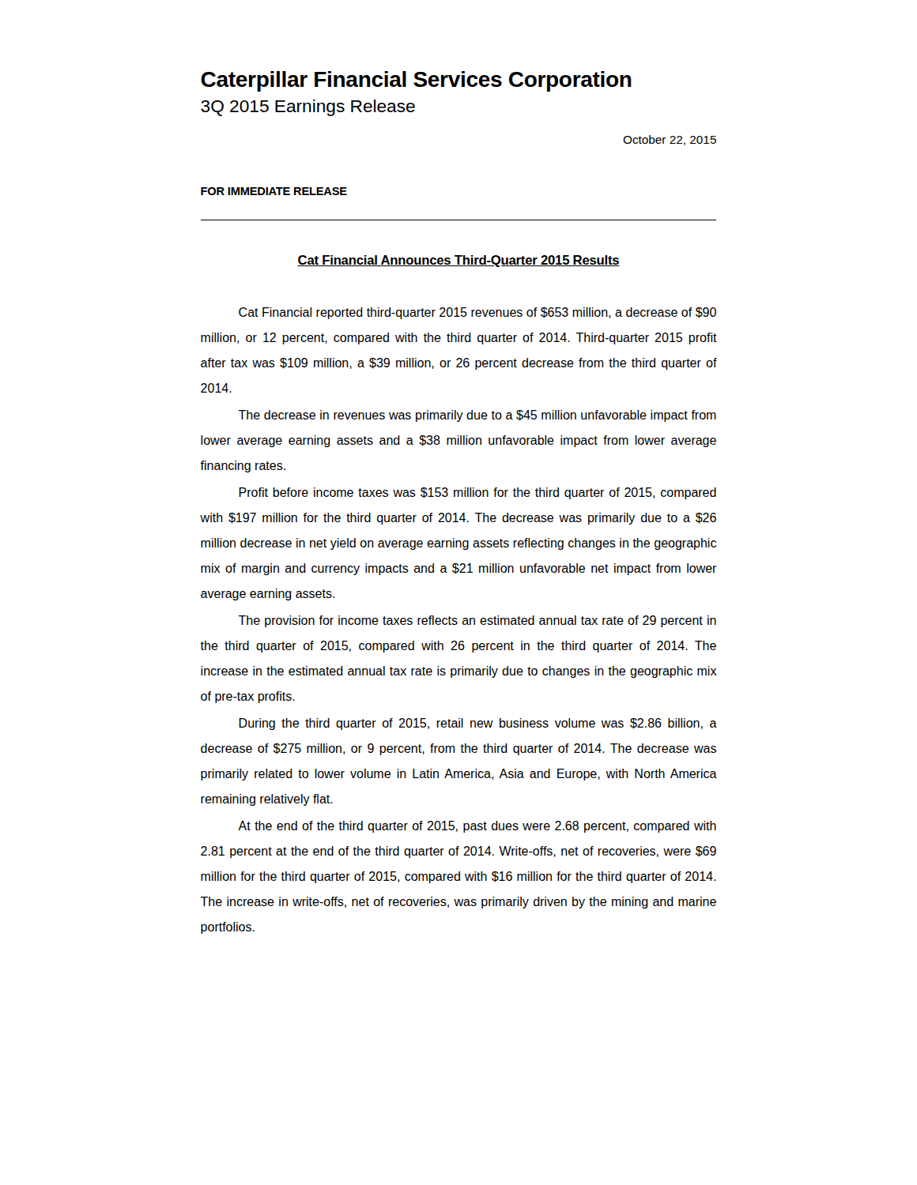Caterpillar Financial Services Corporation
3Q 2015 Earnings Release
October 22, 2015
FOR IMMEDIATE RELEASE
Cat Financial Announces Third-Quarter 2015 Results
Cat Financial reported third-quarter 2015 revenues of $653 million, a decrease of $90 million, or 12 percent, compared with the third quarter of 2014. Third-quarter 2015 profit after tax was $109 million, a $39 million, or 26 percent decrease from the third quarter of 2014.
The decrease in revenues was primarily due to a $45 million unfavorable impact from lower average earning assets and a $38 million unfavorable impact from lower average financing rates.
Profit before income taxes was $153 million for the third quarter of 2015, compared with $197 million for the third quarter of 2014. The decrease was primarily due to a $26 million decrease in net yield on average earning assets reflecting changes in the geographic mix of margin and currency impacts and a $21 million unfavorable net impact from lower average earning assets.
The provision for income taxes reflects an estimated annual tax rate of 29 percent in the third quarter of 2015, compared with 26 percent in the third quarter of 2014. The increase in the estimated annual tax rate is primarily due to changes in the geographic mix of pre-tax profits.
During the third quarter of 2015, retail new business volume was $2.86 billion, a decrease of $275 million, or 9 percent, from the third quarter of 2014. The decrease was primarily related to lower volume in Latin America, Asia and Europe, with North America remaining relatively flat.
At the end of the third quarter of 2015, past dues were 2.68 percent, compared with 2.81 percent at the end of the third quarter of 2014. Write-offs, net of recoveries, were $69 million for the third quarter of 2015, compared with $16 million for the third quarter of 2014. The increase in write-offs, net of recoveries, was primarily driven by the mining and marine portfolios.